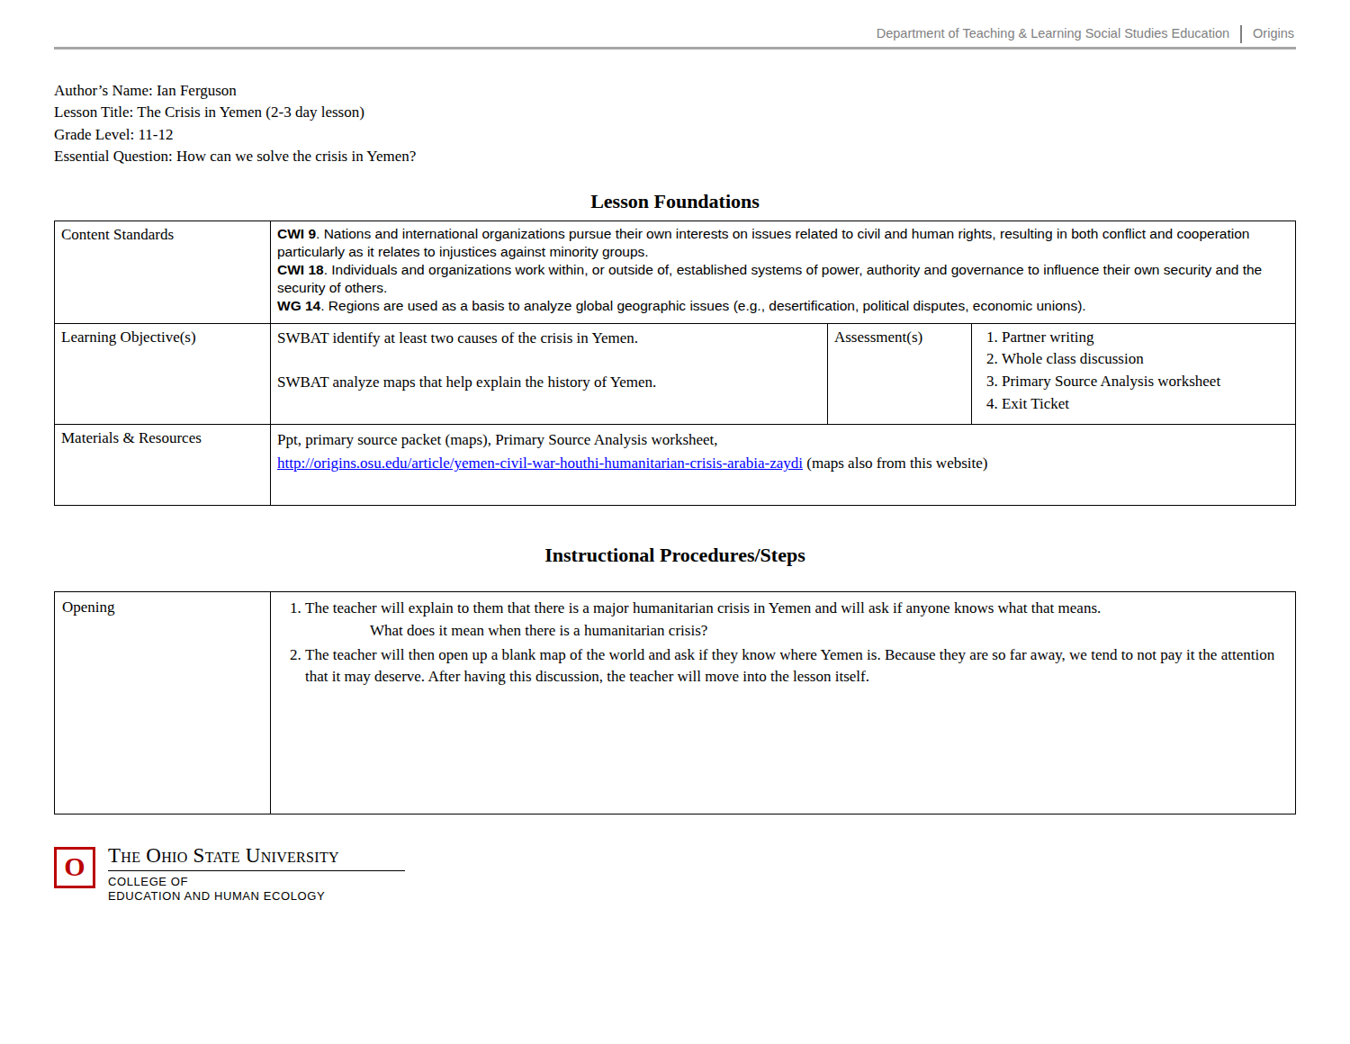Department of Teaching & Learning Social Studies Education Origins
Author’s Name: Ian Ferguson
Lesson Title: The Crisis in Yemen (2-3 day lesson)
Grade Level: 11-12
Essential Question: How can we solve the crisis in Yemen?
Lesson Foundations
| Content Standards | CWI 9 . Nations and international organizations pursue their own interests on issues related to civil and human rights, resulting in both conflict and cooperation particularly as it relates to injustices against minority groups. CWI 18 . Individuals and organizations work within, or outside of, established systems of power, authority and governance to influence their own security and the security of others. WG 14 . Regions are used as a basis to analyze global geographic issues (e.g., desertification, political disputes, economic unions). |
| Learning Objective(s) | SWBAT identify at least two causes of the crisis in Yemen. SWBAT analyze maps that help explain the history of Yemen. | Assessment(s) | Partner writing Whole class discussion Primary Source Analysis worksheet Exit Ticket |
| Materials & Resources | Ppt, primary source packet (maps), Primary Source Analysis worksheet, http://origins.osu.edu/article/yemen-civil-war-houthi-humanitarian-crisis-arabia-zaydi (maps also from this website) |
Instructional Procedures/Steps
| Opening | The teacher will explain to them that there is a major humanitarian crisis in Yemen and will ask if anyone knows what that means. What does it mean when there is a humanitarian crisis? The teacher will then open up a blank map of the world and ask if they know where Yemen is. Because they are so far away, we tend to not pay it the attention that it may deserve. After having this discussion, the teacher will move into the lesson itself. |
The Ohio State University
COLLEGE OF
EDUCATION AND HUMAN ECOLOGY